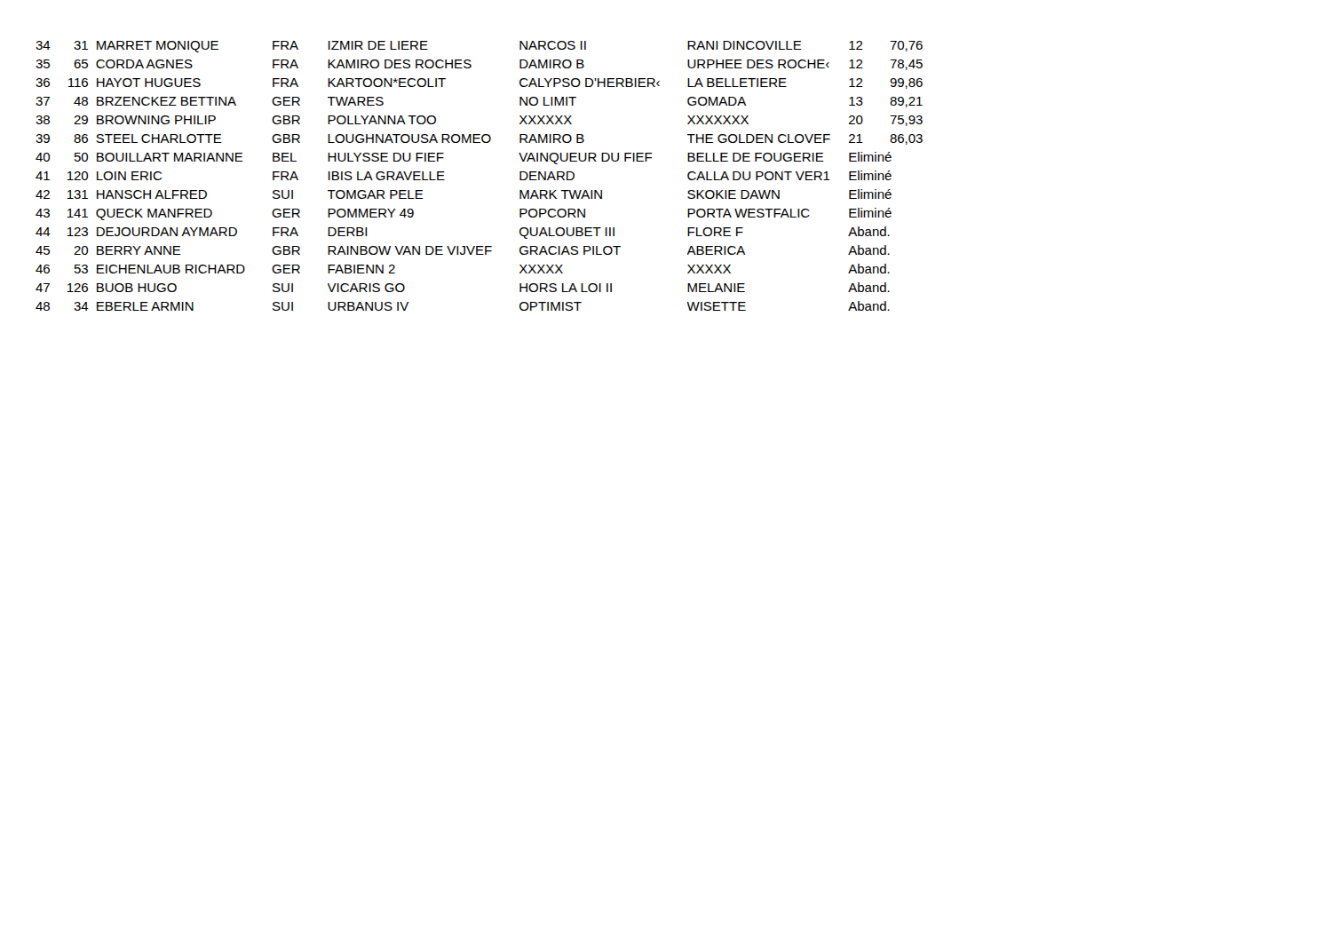| 34 | 31 | MARRET MONIQUE | FRA | IZMIR DE LIERE | NARCOS II | RANI DINCOVILLE | 12 | 70,76 |
| 35 | 65 | CORDA AGNES | FRA | KAMIRO DES ROCHES | DAMIRO B | URPHEE DES ROCHE‹ | 12 | 78,45 |
| 36 | 116 | HAYOT HUGUES | FRA | KARTOON*ECOLIT | CALYPSO D'HERBIER‹ | LA BELLETIERE | 12 | 99,86 |
| 37 | 48 | BRZENCKEZ BETTINA | GER | TWARES | NO LIMIT | GOMADA | 13 | 89,21 |
| 38 | 29 | BROWNING PHILIP | GBR | POLLYANNA TOO | XXXXXX | XXXXXXX | 20 | 75,93 |
| 39 | 86 | STEEL CHARLOTTE | GBR | LOUGHNATOUSA ROMEO | RAMIRO B | THE GOLDEN CLOVEF | 21 | 86,03 |
| 40 | 50 | BOUILLART MARIANNE | BEL | HULYSSE DU FIEF | VAINQUEUR DU FIEF | BELLE DE FOUGERIE | Eliminé |
| 41 | 120 | LOIN ERIC | FRA | IBIS LA GRAVELLE | DENARD | CALLA DU PONT VER1 | Eliminé |
| 42 | 131 | HANSCH ALFRED | SUI | TOMGAR PELE | MARK TWAIN | SKOKIE DAWN | Eliminé |
| 43 | 141 | QUECK MANFRED | GER | POMMERY 49 | POPCORN | PORTA WESTFALIC | Eliminé |
| 44 | 123 | DEJOURDAN AYMARD | FRA | DERBI | QUALOUBET III | FLORE F | Aband. |
| 45 | 20 | BERRY ANNE | GBR | RAINBOW VAN DE VIJVEF | GRACIAS PILOT | ABERICA | Aband. |
| 46 | 53 | EICHENLAUB RICHARD | GER | FABIENN 2 | XXXXX | XXXXX | Aband. |
| 47 | 126 | BUOB HUGO | SUI | VICARIS GO | HORS LA LOI II | MELANIE | Aband. |
| 48 | 34 | EBERLE ARMIN | SUI | URBANUS IV | OPTIMIST | WISETTE | Aband. |